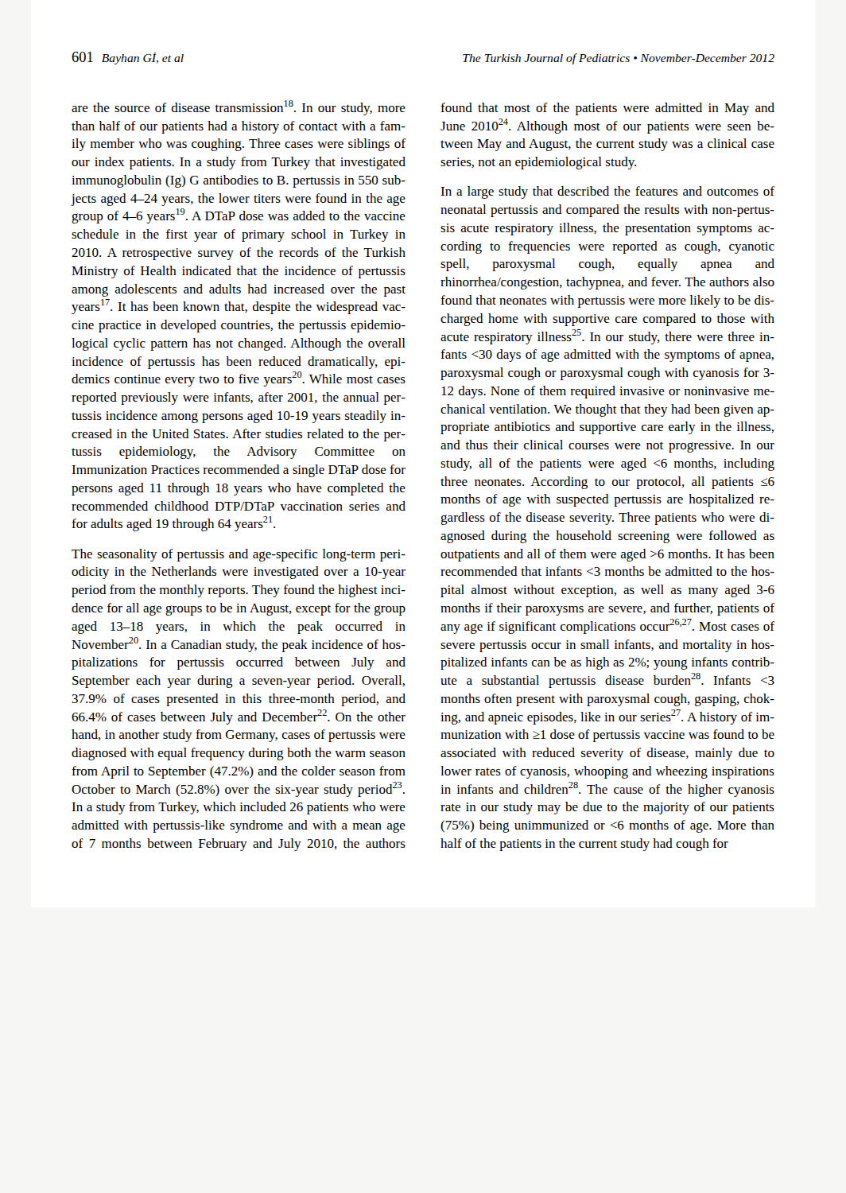601 Bayhan Gİ, et al
The Turkish Journal of Pediatrics • November-December 2012
are the source of disease transmission18. In our study, more than half of our patients had a history of contact with a family member who was coughing. Three cases were siblings of our index patients. In a study from Turkey that investigated immunoglobulin (Ig) G antibodies to B. pertussis in 550 subjects aged 4–24 years, the lower titers were found in the age group of 4–6 years19. A DTaP dose was added to the vaccine schedule in the first year of primary school in Turkey in 2010. A retrospective survey of the records of the Turkish Ministry of Health indicated that the incidence of pertussis among adolescents and adults had increased over the past years17. It has been known that, despite the widespread vaccine practice in developed countries, the pertussis epidemiological cyclic pattern has not changed. Although the overall incidence of pertussis has been reduced dramatically, epidemics continue every two to five years20. While most cases reported previously were infants, after 2001, the annual pertussis incidence among persons aged 10-19 years steadily increased in the United States. After studies related to the pertussis epidemiology, the Advisory Committee on Immunization Practices recommended a single DTaP dose for persons aged 11 through 18 years who have completed the recommended childhood DTP/DTaP vaccination series and for adults aged 19 through 64 years21.
The seasonality of pertussis and age-specific long-term periodicity in the Netherlands were investigated over a 10-year period from the monthly reports. They found the highest incidence for all age groups to be in August, except for the group aged 13–18 years, in which the peak occurred in November20. In a Canadian study, the peak incidence of hospitalizations for pertussis occurred between July and September each year during a seven-year period. Overall, 37.9% of cases presented in this three-month period, and 66.4% of cases between July and December22. On the other hand, in another study from Germany, cases of pertussis were diagnosed with equal frequency during both the warm season from April to September (47.2%) and the colder season from October to March (52.8%) over the six-year study period23. In a study from Turkey, which included 26 patients who were admitted with pertussis-like syndrome and with a mean age of 7 months between February and July 2010, the authors found that most of the patients were admitted in May and June 201024. Although most of our patients were seen between May and August, the current study was a clinical case series, not an epidemiological study.
In a large study that described the features and outcomes of neonatal pertussis and compared the results with non-pertussis acute respiratory illness, the presentation symptoms according to frequencies were reported as cough, cyanotic spell, paroxysmal cough, equally apnea and rhinorrhea/congestion, tachypnea, and fever. The authors also found that neonates with pertussis were more likely to be discharged home with supportive care compared to those with acute respiratory illness25. In our study, there were three infants <30 days of age admitted with the symptoms of apnea, paroxysmal cough or paroxysmal cough with cyanosis for 3-12 days. None of them required invasive or noninvasive mechanical ventilation. We thought that they had been given appropriate antibiotics and supportive care early in the illness, and thus their clinical courses were not progressive. In our study, all of the patients were aged <6 months, including three neonates. According to our protocol, all patients ≤6 months of age with suspected pertussis are hospitalized regardless of the disease severity. Three patients who were diagnosed during the household screening were followed as outpatients and all of them were aged >6 months. It has been recommended that infants <3 months be admitted to the hospital almost without exception, as well as many aged 3-6 months if their paroxysms are severe, and further, patients of any age if significant complications occur26,27. Most cases of severe pertussis occur in small infants, and mortality in hospitalized infants can be as high as 2%; young infants contribute a substantial pertussis disease burden28. Infants <3 months often present with paroxysmal cough, gasping, choking, and apneic episodes, like in our series27. A history of immunization with ≥1 dose of pertussis vaccine was found to be associated with reduced severity of disease, mainly due to lower rates of cyanosis, whooping and wheezing inspirations in infants and children28. The cause of the higher cyanosis rate in our study may be due to the majority of our patients (75%) being unimmunized or <6 months of age. More than half of the patients in the current study had cough for